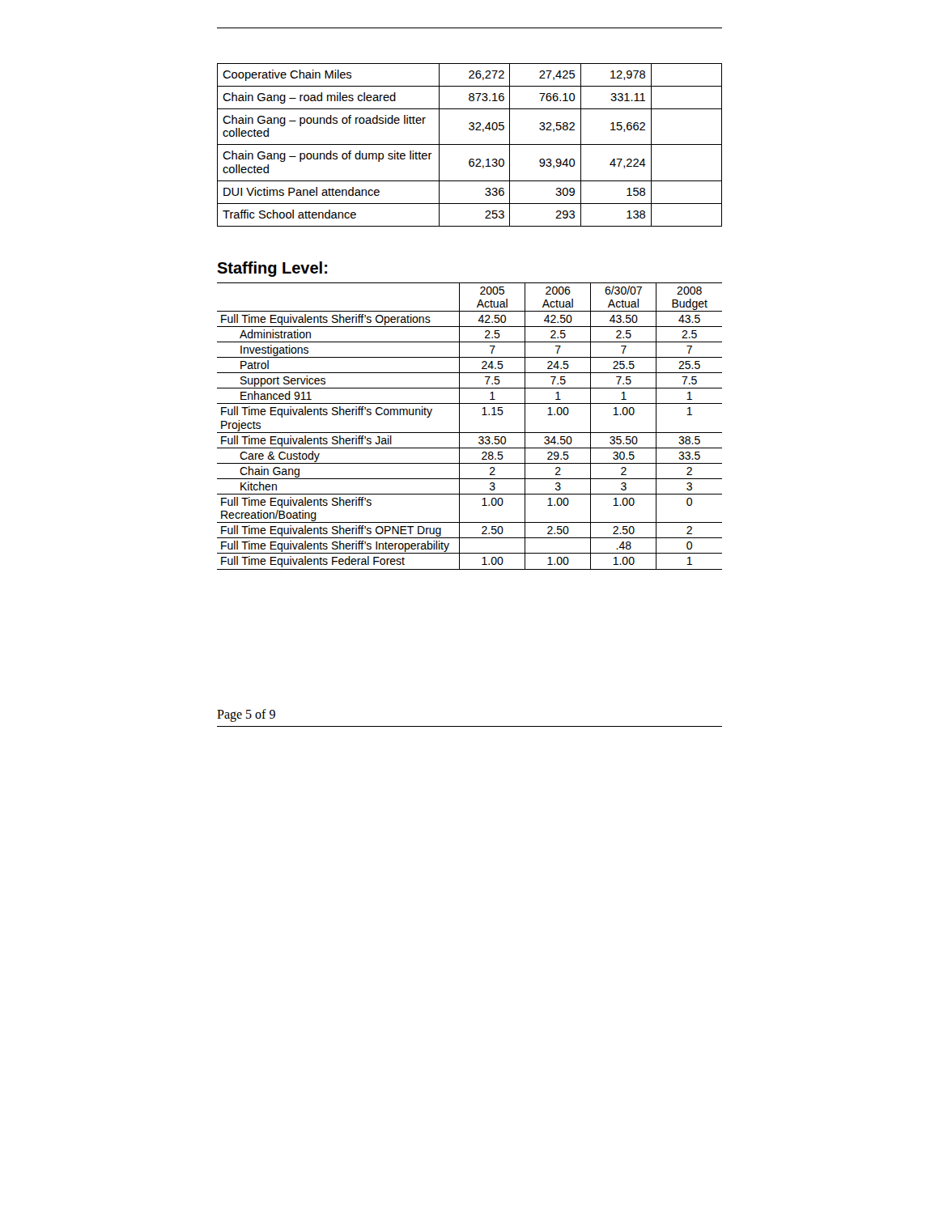| Cooperative Chain Miles | 26,272 | 27,425 | 12,978 | |
| Chain Gang – road miles cleared | 873.16 | 766.10 | 331.11 | |
| Chain Gang – pounds of roadside litter collected | 32,405 | 32,582 | 15,662 | |
| Chain Gang – pounds of dump site litter collected | 62,130 | 93,940 | 47,224 | |
| DUI Victims Panel attendance | 336 | 309 | 158 | |
| Traffic School attendance | 253 | 293 | 138 | |
Staffing Level:
| | 2005 Actual | 2006 Actual | 6/30/07 Actual | 2008 Budget |
| --- | --- | --- | --- | --- |
| Full Time Equivalents Sheriff’s Operations | 42.50 | 42.50 | 43.50 | 43.5 |
| Administration | 2.5 | 2.5 | 2.5 | 2.5 |
| Investigations | 7 | 7 | 7 | 7 |
| Patrol | 24.5 | 24.5 | 25.5 | 25.5 |
| Support Services | 7.5 | 7.5 | 7.5 | 7.5 |
| Enhanced 911 | 1 | 1 | 1 | 1 |
| Full Time Equivalents Sheriff’s Community Projects | 1.15 | 1.00 | 1.00 | 1 |
| Full Time Equivalents Sheriff’s Jail | 33.50 | 34.50 | 35.50 | 38.5 |
| Care & Custody | 28.5 | 29.5 | 30.5 | 33.5 |
| Chain Gang | 2 | 2 | 2 | 2 |
| Kitchen | 3 | 3 | 3 | 3 |
| Full Time Equivalents Sheriff’s Recreation/Boating | 1.00 | 1.00 | 1.00 | 0 |
| Full Time Equivalents Sheriff’s OPNET Drug | 2.50 | 2.50 | 2.50 | 2 |
| Full Time Equivalents Sheriff’s Interoperability | | | .48 | 0 |
| Full Time Equivalents Federal Forest | 1.00 | 1.00 | 1.00 | 1 |
Page 5 of 9